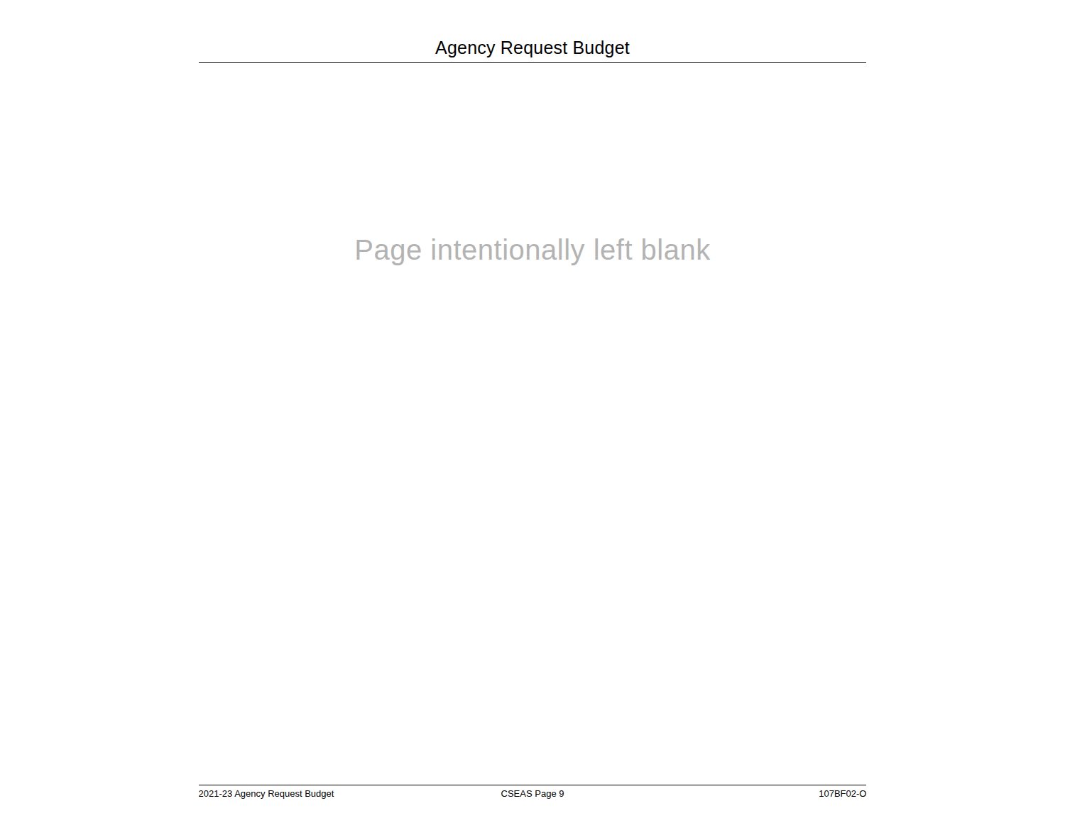Agency Request Budget
Page intentionally left blank
2021-23 Agency Request Budget CSEAS Page 9 107BF02-O